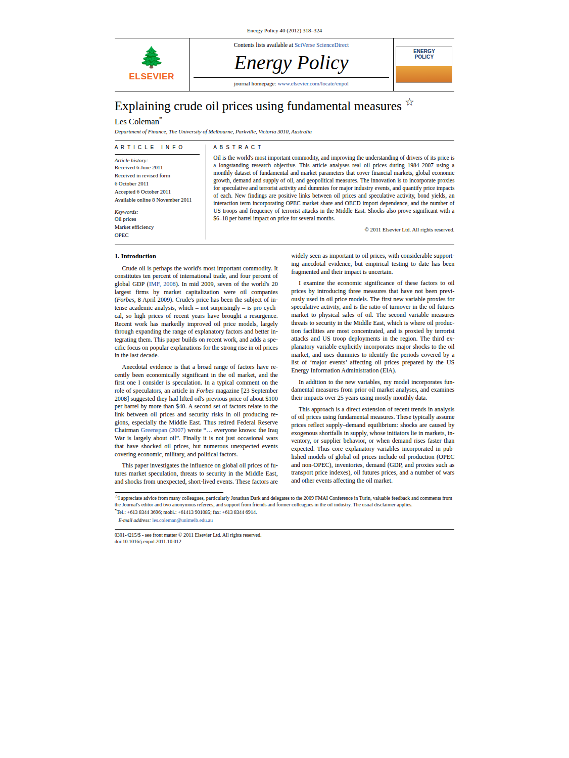Energy Policy 40 (2012) 318–324
🌲
ELSEVIER
Contents lists available at SciVerse ScienceDirect
Energy Policy
journal homepage: www.elsevier.com/locate/enpol
ENERGY
POLICY
Explaining crude oil prices using fundamental measures ☆
Les Coleman*
Department of Finance, The University of Melbourne, Parkville, Victoria 3010, Australia
A R T I C L E I N F O
Article history:
Received 6 June 2011
Received in revised form
6 October 2011
Accepted 6 October 2011
Available online 8 November 2011
Keywords:
Oil prices
Market efficiency
OPEC
A B S T R A C T
Oil is the world's most important commodity, and improving the understanding of drivers of its price is a longstanding research objective. This article analyses real oil prices during 1984–2007 using a monthly dataset of fundamental and market parameters that cover financial markets, global economic growth, demand and supply of oil, and geopolitical measures. The innovation is to incorporate proxies for speculative and terrorist activity and dummies for major industry events, and quantify price impacts of each. New findings are positive links between oil prices and speculative activity, bond yields, an interaction term incorporating OPEC market share and OECD import dependence, and the number of US troops and frequency of terrorist attacks in the Middle East. Shocks also prove significant with a $6–18 per barrel impact on price for several months.
© 2011 Elsevier Ltd. All rights reserved.
1. Introduction
Crude oil is perhaps the world's most important commodity. It constitutes ten percent of international trade, and four percent of global GDP (IMF, 2008). In mid 2009, seven of the world's 20 largest firms by market capitalization were oil companies (Forbes, 8 April 2009). Crude's price has been the subject of intense academic analysis, which – not surprisingly – is pro-cyclical, so high prices of recent years have brought a resurgence. Recent work has markedly improved oil price models, largely through expanding the range of explanatory factors and better integrating them. This paper builds on recent work, and adds a specific focus on popular explanations for the strong rise in oil prices in the last decade.
Anecdotal evidence is that a broad range of factors have recently been economically significant in the oil market, and the first one I consider is speculation. In a typical comment on the role of speculators, an article in Forbes magazine [23 September 2008] suggested they had lifted oil's previous price of about $100 per barrel by more than $40. A second set of factors relate to the link between oil prices and security risks in oil producing regions, especially the Middle East. Thus retired Federal Reserve Chairman Greenspan (2007) wrote “… everyone knows: the Iraq War is largely about oil”. Finally it is not just occasional wars that have shocked oil prices, but numerous unexpected events covering economic, military, and political factors.
This paper investigates the influence on global oil prices of futures market speculation, threats to security in the Middle East, and shocks from unexpected, short-lived events. These factors are widely seen as important to oil prices, with considerable supporting anecdotal evidence, but empirical testing to date has been fragmented and their impact is uncertain.
I examine the economic significance of these factors to oil prices by introducing three measures that have not been previously used in oil price models. The first new variable proxies for speculative activity, and is the ratio of turnover in the oil futures market to physical sales of oil. The second variable measures threats to security in the Middle East, which is where oil production facilities are most concentrated, and is proxied by terrorist attacks and US troop deployments in the region. The third explanatory variable explicitly incorporates major shocks to the oil market, and uses dummies to identify the periods covered by a list of ‘major events’ affecting oil prices prepared by the US Energy Information Administration (EIA).
In addition to the new variables, my model incorporates fundamental measures from prior oil market analyses, and examines their impacts over 25 years using mostly monthly data.
This approach is a direct extension of recent trends in analysis of oil prices using fundamental measures. These typically assume prices reflect supply–demand equilibrium: shocks are caused by exogenous shortfalls in supply, whose initiators lie in markets, inventory, or supplier behavior, or when demand rises faster than expected. Thus core explanatory variables incorporated in published models of global oil prices include oil production (OPEC and non-OPEC), inventories, demand (GDP, and proxies such as transport price indexes), oil futures prices, and a number of wars and other events affecting the oil market.
☆I appreciate advice from many colleagues, particularly Jonathan Dark and delegates to the 2009 FMAI Conference in Turin, valuable feedback and comments from the Journal's editor and two anonymous referees, and support from friends and former colleagues in the oil industry. The usual disclaimer applies.
*Tel.: +613 8344 3696; mobi.: +61413 901085; fax: +613 8344 6914.
E-mail address: les.coleman@unimelb.edu.au
0301-4215/$ - see front matter © 2011 Elsevier Ltd. All rights reserved.
doi:10.1016/j.enpol.2011.10.012